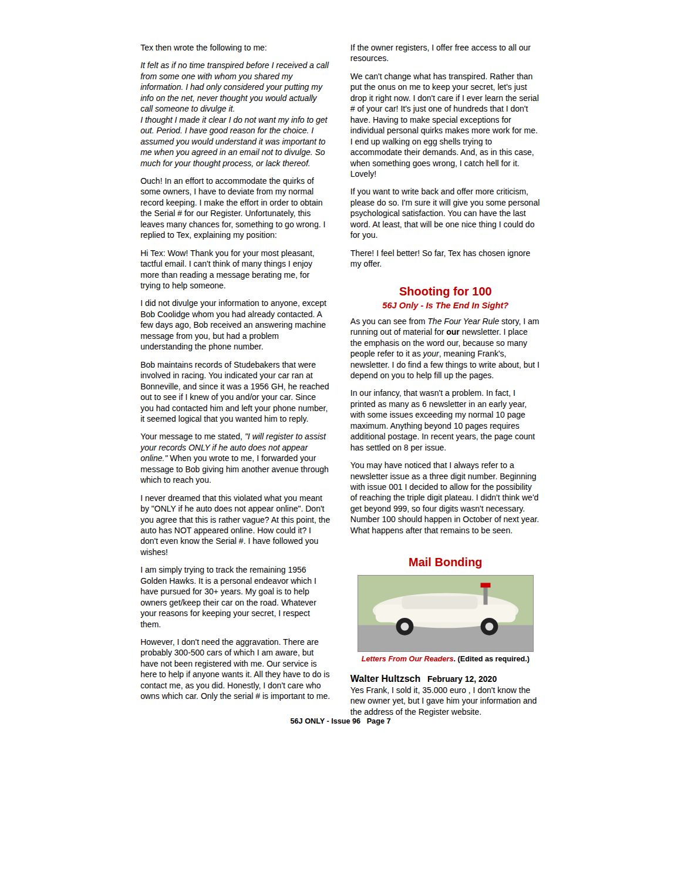Tex then wrote the following to me:
It felt as if no time transpired before I received a call from some one with whom you shared my information. I had only considered your putting my info on the net, never thought you would actually call someone to divulge it.
I thought I made it clear I do not want my info to get out. Period. I have good reason for the choice. I assumed you would understand it was important to me when you agreed in an email not to divulge. So much for your thought process, or lack thereof.
Ouch! In an effort to accommodate the quirks of some owners, I have to deviate from my normal record keeping. I make the effort in order to obtain the Serial # for our Register. Unfortunately, this leaves many chances for, something to go wrong. I replied to Tex, explaining my position:
Hi Tex: Wow! Thank you for your most pleasant, tactful email. I can't think of many things I enjoy more than reading a message berating me, for trying to help someone.
I did not divulge your information to anyone, except Bob Coolidge whom you had already contacted. A few days ago, Bob received an answering machine message from you, but had a problem understanding the phone number.
Bob maintains records of Studebakers that were involved in racing. You indicated your car ran at Bonneville, and since it was a 1956 GH, he reached out to see if I knew of you and/or your car. Since you had contacted him and left your phone number, it seemed logical that you wanted him to reply.
Your message to me stated, "I will register to assist your records ONLY if he auto does not appear online." When you wrote to me, I forwarded your message to Bob giving him another avenue through which to reach you.
I never dreamed that this violated what you meant by "ONLY if he auto does not appear online". Don't you agree that this is rather vague? At this point, the auto has NOT appeared online. How could it? I don't even know the Serial #. I have followed you wishes!
I am simply trying to track the remaining 1956 Golden Hawks. It is a personal endeavor which I have pursued for 30+ years. My goal is to help owners get/keep their car on the road. Whatever your reasons for keeping your secret, I respect them.
However, I don't need the aggravation. There are probably 300-500 cars of which I am aware, but have not been registered with me. Our service is here to help if anyone wants it. All they have to do is contact me, as you did. Honestly, I don't care who owns which car. Only the serial # is important to me. If the owner registers, I offer free access to all our resources.
We can't change what has transpired. Rather than put the onus on me to keep your secret, let's just drop it right now. I don't care if I ever learn the serial # of your car! It's just one of hundreds that I don't have. Having to make special exceptions for individual personal quirks makes more work for me. I end up walking on egg shells trying to accommodate their demands. And, as in this case, when something goes wrong, I catch hell for it. Lovely!
If you want to write back and offer more criticism, please do so. I'm sure it will give you some personal psychological satisfaction. You can have the last word. At least, that will be one nice thing I could do for you.
There! I feel better! So far, Tex has chosen ignore my offer.
Shooting for 100
56J Only - Is The End In Sight?
As you can see from The Four Year Rule story, I am running out of material for our newsletter. I place the emphasis on the word our, because so many people refer to it as your, meaning Frank's, newsletter. I do find a few things to write about, but I depend on you to help fill up the pages.
In our infancy, that wasn't a problem. In fact, I printed as many as 6 newsletter in an early year, with some issues exceeding my normal 10 page maximum. Anything beyond 10 pages requires additional postage. In recent years, the page count has settled on 8 per issue.
You may have noticed that I always refer to a newsletter issue as a three digit number. Beginning with issue 001 I decided to allow for the possibility of reaching the triple digit plateau. I didn't think we'd get beyond 999, so four digits wasn't necessary. Number 100 should happen in October of next year. What happens after that remains to be seen.
Mail Bonding
Letters From Our Readers. (Edited as required.)
Walter Hultzsch February 12, 2020
Yes Frank, I sold it, 35.000 euro , I don't know the new owner yet, but I gave him your information and the address of the Register website.
56J ONLY - Issue 96 Page 7